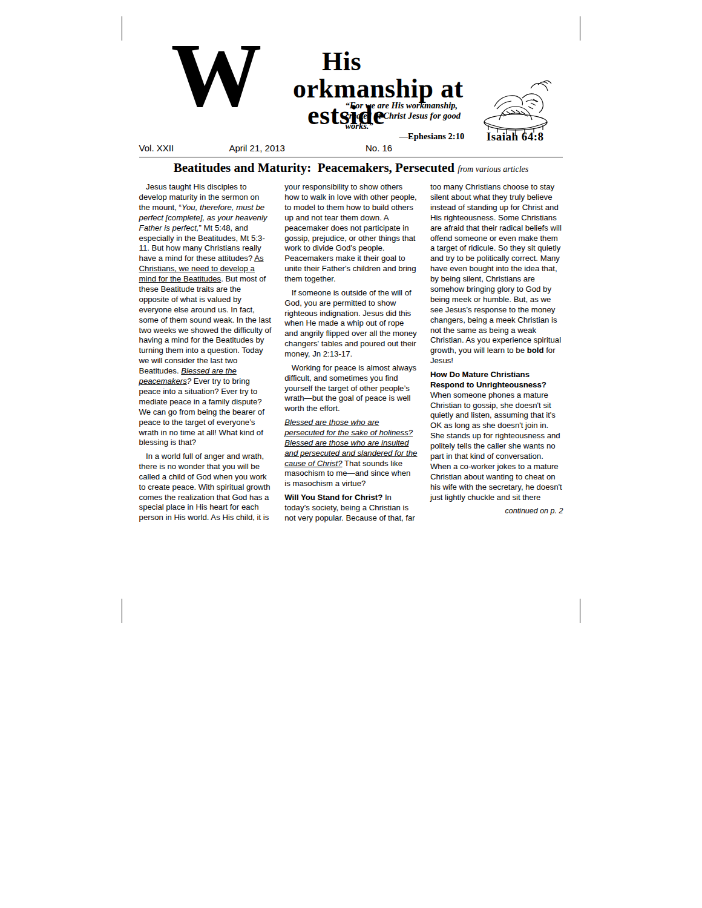W
His
orkmanship at
estside
“For we are His workmanship, created in Christ Jesus for good works.” —Ephesians 2:10
Isaiah 64:8
Vol. XXII
April 21, 2013
No. 16
Beatitudes and Maturity: Peacemakers, Persecuted from various articles
Jesus taught His disciples to develop maturity in the sermon on the mount, “You, therefore, must be perfect [complete], as your heavenly Father is perfect,” Mt 5:48, and especially in the Beatitudes, Mt 5:3-11. But how many Christians really have a mind for these attitudes? As Christians, we need to develop a mind for the Beatitudes. But most of these Beatitude traits are the opposite of what is valued by everyone else around us. In fact, some of them sound weak. In the last two weeks we showed the difficulty of having a mind for the Beatitudes by turning them into a question. Today we will consider the last two Beatitudes. Blessed are the peacemakers? Ever try to bring peace into a situation? Ever try to mediate peace in a family dispute? We can go from being the bearer of peace to the target of everyone’s wrath in no time at all! What kind of blessing is that?
In a world full of anger and wrath, there is no wonder that you will be called a child of God when you work to create peace. With spiritual growth comes the realization that God has a special place in His heart for each person in His world. As His child, it is your responsibility to show others how to walk in love with other people, to model to them how to build others up and not tear them down. A peacemaker does not participate in gossip, prejudice, or other things that work to divide God's people. Peacemakers make it their goal to unite their Father's children and bring them together.
If someone is outside of the will of God, you are permitted to show righteous indignation. Jesus did this when He made a whip out of rope and angrily flipped over all the money changers' tables and poured out their money, Jn 2:13-17.
Working for peace is almost always difficult, and sometimes you find yourself the target of other people’s wrath—but the goal of peace is well worth the effort.
Blessed are those who are persecuted for the sake of holiness?
Blessed are those who are insulted and persecuted and slandered for the cause of Christ? That sounds like masochism to me—and since when is masochism a virtue?
Will You Stand for Christ? In today’s society, being a Christian is not very popular. Because of that, far too many Christians choose to stay silent about what they truly believe instead of standing up for Christ and His righteousness. Some Christians are afraid that their radical beliefs will offend someone or even make them a target of ridicule. So they sit quietly and try to be politically correct. Many have even bought into the idea that, by being silent, Christians are somehow bringing glory to God by being meek or humble. But, as we see Jesus’s response to the money changers, being a meek Christian is not the same as being a weak Christian. As you experience spiritual growth, you will learn to be bold for Jesus!
How Do Mature Christians Respond to Unrighteousness? When someone phones a mature Christian to gossip, she doesn't sit quietly and listen, assuming that it's OK as long as she doesn't join in. She stands up for righteousness and politely tells the caller she wants no part in that kind of conversation. When a co-worker jokes to a mature Christian about wanting to cheat on his wife with the secretary, he doesn't just lightly chuckle and sit there
continued on p. 2